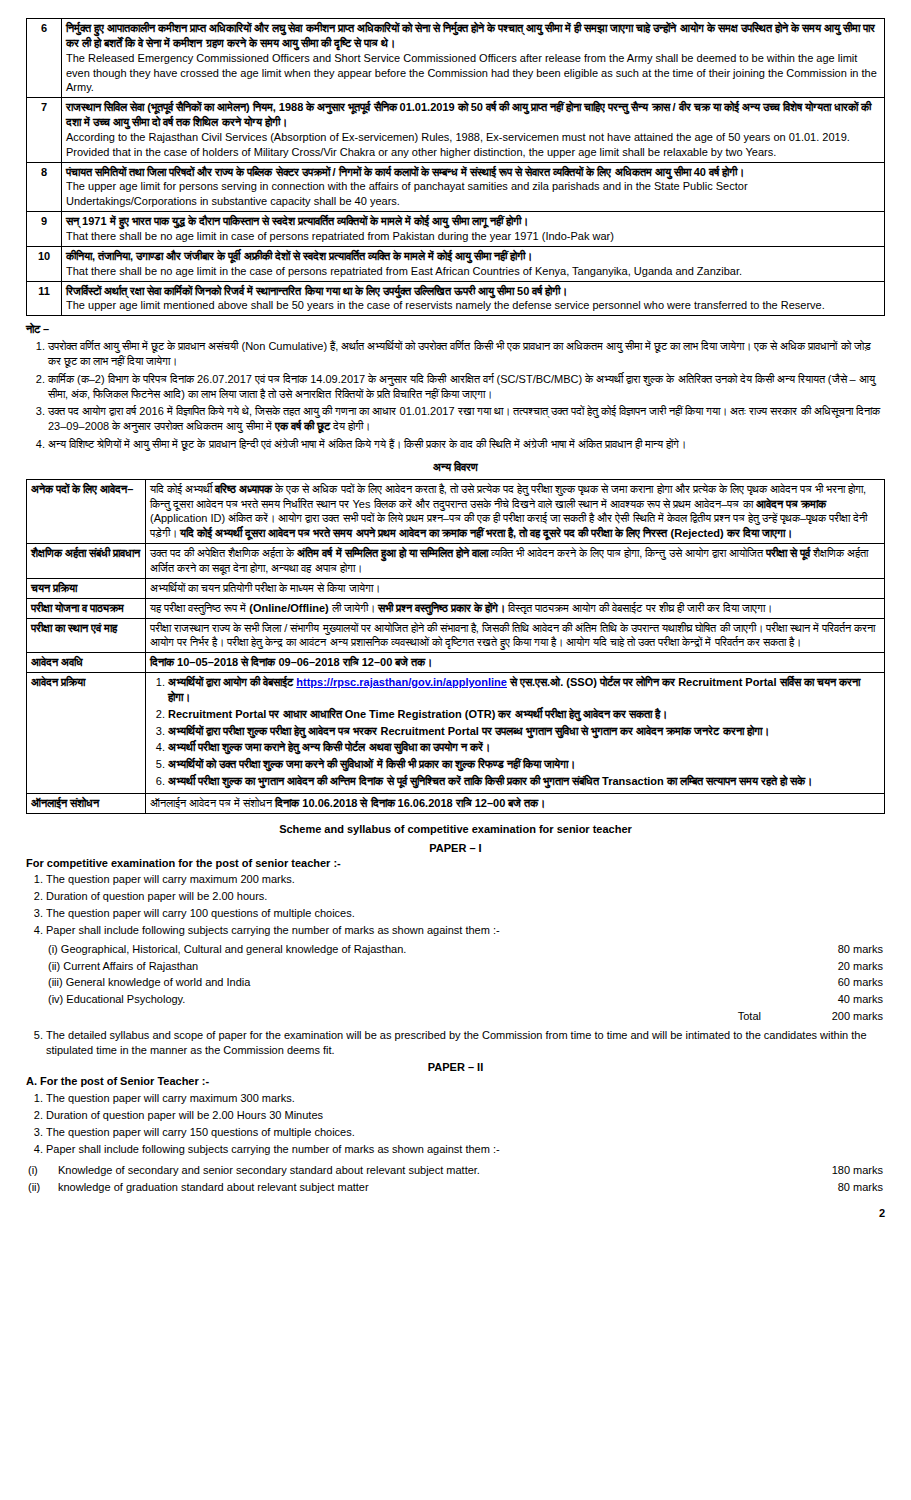| 6 | निर्मुक्त हुए आपातकालीन कमीशन प्राप्त अधिकारियों और लघु सेवा कमीशन प्राप्त अधिकारियों को सेना से निर्मुक्त होने के पश्चात् आयु सीमा में ही समझा जाएगा चाहे उन्होंने आयोग के समक्ष उपस्थित होने के समय आयु सीमा पार कर ली हो बशर्तें कि वे सेना में कमीशन ग्रहण करने के समय आयु सीमा की दृष्टि से पात्र थे। The Released Emergency Commissioned Officers and Short Service Commissioned Officers after release from the Army shall be deemed to be within the age limit even though they have crossed the age limit when they appear before the Commission had they been eligible as such at the time of their joining the Commission in the Army. |
| 7 | राजस्थान सिविल सेवा (भूतपूर्व सैनिकों का आमेलन) नियम, 1988 के अनुसार भूतपूर्व सैनिक 01.01.2019 को 50 वर्ष की आयु प्राप्त नहीं होना चाहिए परन्तु सैन्य क्रास / वीर चक्र या कोई अन्य उच्च विशेष योग्यता धारकों की दशा में उच्च आयु सीमा दो वर्ष तक शिथिल करने योग्य होगी। According to the Rajasthan Civil Services (Absorption of Ex-servicemen) Rules, 1988, Ex-servicemen must not have attained the age of 50 years on 01.01. 2019. Provided that in the case of holders of Military Cross/Vir Chakra or any other higher distinction, the upper age limit shall be relaxable by two Years. |
| 8 | पंचायत समितियों तथा जिला परिषदों और राज्य के पब्लिक सेक्टर उपक्रमों / निगमों के कार्य कलापों के सम्बन्ध में संस्थाई रूप से सेवारत व्यक्तियों के लिए अधिकतम आयु सीमा 40 वर्ष होगी। The upper age limit for persons serving in connection with the affairs of panchayat samities and zila parishads and in the State Public Sector Undertakings/Corporations in substantive capacity shall be 40 years. |
| 9 | सन् 1971 में हुए भारत पाक युद्ध के दौरान पाकिस्तान से स्वदेश प्रत्यावर्तित व्यक्तियों के मामले में कोई आयु सीमा लागू नहीं होगी। That there shall be no age limit in case of persons repatriated from Pakistan during the year 1971 (Indo-Pak war) |
| 10 | कीनिया, तंजानिया, उगाण्डा और जंजीबार के पूर्वी अफ्रीकी देशों से स्वदेश प्रत्यावर्तित व्यक्ति के मामले में कोई आयु सीमा नहीं होगी। That there shall be no age limit in the case of persons repatriated from East African Countries of Kenya, Tanganyika, Uganda and Zanzibar. |
| 11 | रिजर्विस्टों अर्थात् रक्षा सेवा कार्मिकों जिनको रिजर्व में स्थानान्तरित किया गया था के लिए उपर्युक्त उल्लिखित ऊपरी आयु सीमा 50 वर्ष होगी। The upper age limit mentioned above shall be 50 years in the case of reservists namely the defense service personnel who were transferred to the Reserve. |
नोट –
उपरोक्त वर्णित आयु सीमा में छूट के प्रावधान असंचयी (Non Cumulative) हैं, अर्थात अभ्यर्थियों को उपरोक्त वर्णित किसी भी एक प्रावधान का अधिकतम आयु सीमा में छूट का लाभ दिया जायेगा। एक से अधिक प्रावधानों को जोड़ कर छूट का लाभ नहीं दिया जायेगा।
कार्मिक (क–2) विभाग के परिपत्र दिनांक 26.07.2017 एवं पत्र दिनांक 14.09.2017 के अनुसार यदि किसी आरक्षित वर्ग (SC/ST/BC/MBC) के अभ्यर्थी द्वारा शुल्क के अतिरिक्त उनको देय किसी अन्य रियायत (जैसे – आयु सीमा, अंक, फिजिकल फिटनेस आदि) का लाभ लिया जाता है तो उसे अनारक्षित रिक्तियों के प्रति विचारित नहीं किया जाएगा।
उक्त पद आयोग द्वारा वर्ष 2016 में विज्ञापित किये गये थे, जिसके तहत आयु की गणना का आधार 01.01.2017 रखा गया था। तत्पश्चात् उक्त पदों हेतु कोई विज्ञापन जारी नहीं किया गया। अतः राज्य सरकार की अधिसूचना दिनांक 23–09–2008 के अनुसार उपरोक्त अधिकतम आयु सीमा में एक वर्ष की छूट देय होगी।
अन्य विशिष्ट श्रेणियों में आयु सीमा में छूट के प्रावधान हिन्दी एवं अंग्रेजी भाषा में अंकित किये गये हैं। किसी प्रकार के वाद की स्थिति में अंग्रेजी भाषा में अंकित प्रावधान ही मान्य होंगे।
अन्य विवरण
| अनेक पदों के लिए आवेदन– | यदि कोई अभ्यर्थी वरिष्ठ अध्यापक के एक से अधिक पदों के लिए आवेदन करता है, तो उसे प्रत्येक पद हेतु परीक्षा शुल्क पृथक से जमा कराना होगा और प्रत्येक के लिए पृथक आवेदन पत्र भी भरना होगा, किन्तु दूसरा आवेदन पत्र भरते समय निर्धारित स्थान पर Yes क्लिक करें और तदुपरान्त उसके नीचे दिखने वाले खाली स्थान में आवश्यक रूप से प्रथम आवेदन–पत्र का आवेदन पत्र क्रमांक (Application ID) अंकित करें। आयोग द्वारा उक्त सभी पदों के लिये प्रथम प्रश्न–पत्र की एक ही परीक्षा कराई जा सकती है और ऐसी स्थिति में केवल द्वितीय प्रश्न पत्र हेतु उन्हें पृथक–पृथक परीक्षा देनी पड़ेगी। यदि कोई अभ्यर्थी दूसरा आवेदन पत्र भरते समय अपने प्रथम आवेदन का क्रमांक नहीं भरता है, तो वह दूसरे पद की परीक्षा के लिए निरस्त (Rejected) कर दिया जाएगा। |
| शैक्षणिक अर्हता संबंधी प्रावधान | उक्त पद की अपेक्षित शैक्षणिक अर्हता के अंतिम वर्ष में सम्मिलित हुआ हो या सम्मिलित होने वाला व्यक्ति भी आवेदन करने के लिए पात्र होगा, किन्तु उसे आयोग द्वारा आयोजित परीक्षा से पूर्व शैक्षणिक अर्हता अर्जित करने का सबूत देना होगा, अन्यथा वह अपात्र होगा। |
| चयन प्रक्रिया | अभ्यर्थियों का चयन प्रतियोगी परीक्षा के माध्यम से किया जायेगा। |
| परीक्षा योजना व पाठ्यक्रम | यह परीक्षा वस्तुनिष्ठ रूप में (Online/Offline) ली जायेगी। सभी प्रश्न वस्तुनिष्ठ प्रकार के होंगे। विस्तृत पाठ्यक्रम आयोग की वेबसाईट पर शीघ्र ही जारी कर दिया जाएगा। |
| परीक्षा का स्थान एवं माह | परीक्षा राजस्थान राज्य के सभी जिला / संभागीय मुख्यालयों पर आयोजित होने की संभावना है, जिसकी तिथि आवेदन की अंतिम तिथि के उपरान्त यथाशीघ्र घोषित की जाएगी। परीक्षा स्थान में परिवर्तन करना आयोग पर निर्भर है। परीक्षा हेतु केन्द्र का आवंटन अन्य प्रशासनिक व्यवस्थाओं को दृष्टिगत रखते हुए किया गया है। आयोग यदि चाहे तो उक्त परीक्षा केन्द्रों में परिवर्तन कर सकता है। |
| आवेदन अवधि | दिनांक 10–05–2018 से दिनांक 09–06–2018 रात्रि 12–00 बजे तक। |
| आवेदन प्रक्रिया | अभ्यर्थियों द्वारा आयोग की वेबसाईट https://rpsc.rajasthan/gov.in/applyonline से एस.एस.ओ. (SSO) पोर्टल पर लोगिन कर Recruitment Portal सर्विस का चयन करना होगा। Recruitment Portal पर आधार आधारित One Time Registration (OTR) कर अभ्यर्थी परीक्षा हेतु आवेदन कर सकता है। अभ्यर्थियों द्वारा परीक्षा शुल्क परीक्षा हेतु आवेदन पत्र भरकर Recruitment Portal पर उपलब्ध भुगतान सुविधा से भुगतान कर आवेदन क्रमांक जनरेट करना होगा। अभ्यर्थी परीक्षा शुल्क जमा कराने हेतु अन्य किसी पोर्टल अथवा सुविधा का उपयोग न करें। अभ्यर्थियों को उक्त परीक्षा शुल्क जमा करने की सुविधाओं में किसी भी प्रकार का शुल्क रिफण्ड नहीं किया जायेगा। अभ्यर्थी परीक्षा शुल्क का भुगतान आवेदन की अन्तिम दिनांक से पूर्व सुनिश्चित करें ताकि किसी प्रकार की भुगतान संबंधित Transaction का लम्बित सत्यापन समय रहते हो सके। |
| ऑनलाईन संशोधन | ऑनलाईन आवेदन पत्र में संशोधन दिनांक 10.06.2018 से दिनांक 16.06.2018 रात्रि 12–00 बजे तक। |
Scheme and syllabus of competitive examination for senior teacher
PAPER – I
For competitive examination for the post of senior teacher :-
The question paper will carry maximum 200 marks.
Duration of question paper will be 2.00 hours.
The question paper will carry 100 questions of multiple choices.
Paper shall include following subjects carrying the number of marks as shown against them :-
| (i) Geographical, Historical, Cultural and general knowledge of Rajasthan. | 80 marks |
| (ii) Current Affairs of Rajasthan | 20 marks |
| (iii) General knowledge of world and India | 60 marks |
| (iv) Educational Psychology. | 40 marks |
| Total | 200 marks |
The detailed syllabus and scope of paper for the examination will be as prescribed by the Commission from time to time and will be intimated to the candidates within the stipulated time in the manner as the Commission deems fit.
PAPER – II
A. For the post of Senior Teacher :-
The question paper will carry maximum 300 marks.
Duration of question paper will be 2.00 Hours 30 Minutes
The question paper will carry 150 questions of multiple choices.
Paper shall include following subjects carrying the number of marks as shown against them :-
| (i) | Knowledge of secondary and senior secondary standard about relevant subject matter. | 180 marks |
| (ii) | knowledge of graduation standard about relevant subject matter | 80 marks |
2